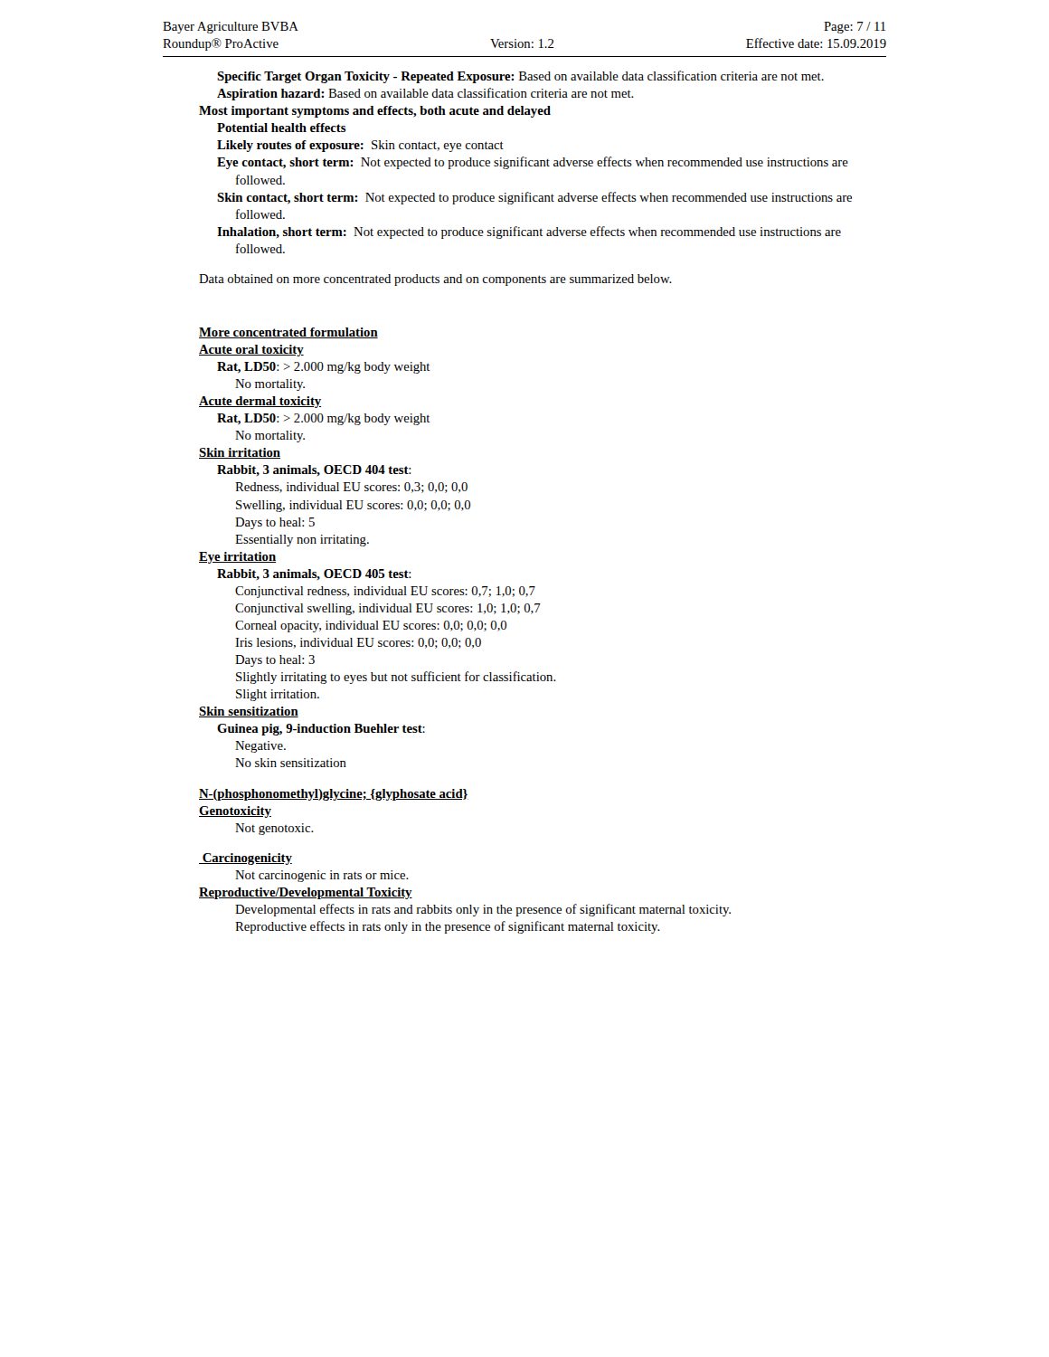Bayer Agriculture BVBA
Roundup® ProActive
Version: 1.2
Page: 7 / 11
Effective date: 15.09.2019
Specific Target Organ Toxicity - Repeated Exposure: Based on available data classification criteria are not met.
Aspiration hazard: Based on available data classification criteria are not met.
Most important symptoms and effects, both acute and delayed
Potential health effects
Likely routes of exposure: Skin contact, eye contact
Eye contact, short term: Not expected to produce significant adverse effects when recommended use instructions are followed.
Skin contact, short term: Not expected to produce significant adverse effects when recommended use instructions are followed.
Inhalation, short term: Not expected to produce significant adverse effects when recommended use instructions are followed.
Data obtained on more concentrated products and on components are summarized below.
More concentrated formulation
Acute oral toxicity
Rat, LD50: > 2.000 mg/kg body weight
No mortality.
Acute dermal toxicity
Rat, LD50: > 2.000 mg/kg body weight
No mortality.
Skin irritation
Rabbit, 3 animals, OECD 404 test:
Redness, individual EU scores: 0,3; 0,0; 0,0
Swelling, individual EU scores: 0,0; 0,0; 0,0
Days to heal: 5
Essentially non irritating.
Eye irritation
Rabbit, 3 animals, OECD 405 test:
Conjunctival redness, individual EU scores: 0,7; 1,0; 0,7
Conjunctival swelling, individual EU scores: 1,0; 1,0; 0,7
Corneal opacity, individual EU scores: 0,0; 0,0; 0,0
Iris lesions, individual EU scores: 0,0; 0,0; 0,0
Days to heal: 3
Slightly irritating to eyes but not sufficient for classification.
Slight irritation.
Skin sensitization
Guinea pig, 9-induction Buehler test:
Negative.
No skin sensitization
N-(phosphonomethyl)glycine; {glyphosate acid}
Genotoxicity
Not genotoxic.
Carcinogenicity
Not carcinogenic in rats or mice.
Reproductive/Developmental Toxicity
Developmental effects in rats and rabbits only in the presence of significant maternal toxicity.
Reproductive effects in rats only in the presence of significant maternal toxicity.